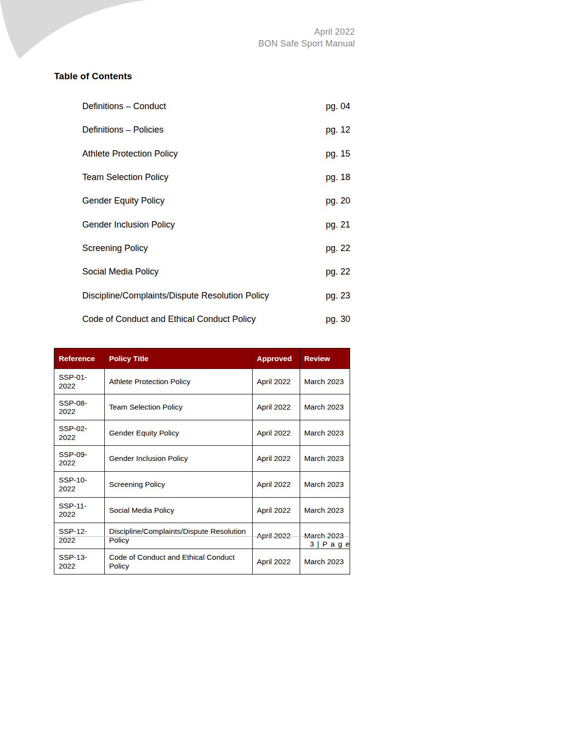April 2022
BON Safe Sport Manual
Table of Contents
Definitions – Conduct pg. 04
Definitions – Policies pg. 12
Athlete Protection Policy pg. 15
Team Selection Policy pg. 18
Gender Equity Policy pg. 20
Gender Inclusion Policy pg. 21
Screening Policy pg. 22
Social Media Policy pg. 22
Discipline/Complaints/Dispute Resolution Policy pg. 23
Code of Conduct and Ethical Conduct Policy pg. 30
| Reference | Policy Title | Approved | Review |
| --- | --- | --- | --- |
| SSP-01-2022 | Athlete Protection Policy | April 2022 | March 2023 |
| SSP-08-2022 | Team Selection Policy | April 2022 | March 2023 |
| SSP-02-2022 | Gender Equity Policy | April 2022 | March 2023 |
| SSP-09-2022 | Gender Inclusion Policy | April 2022 | March 2023 |
| SSP-10-2022 | Screening Policy | April 2022 | March 2023 |
| SSP-11-2022 | Social Media Policy | April 2022 | March 2023 |
| SSP-12-2022 | Discipline/Complaints/Dispute Resolution Policy | April 2022 | March 2023 |
| SSP-13-2022 | Code of Conduct and Ethical Conduct Policy | April 2022 | March 2023 |
3 | P a g e